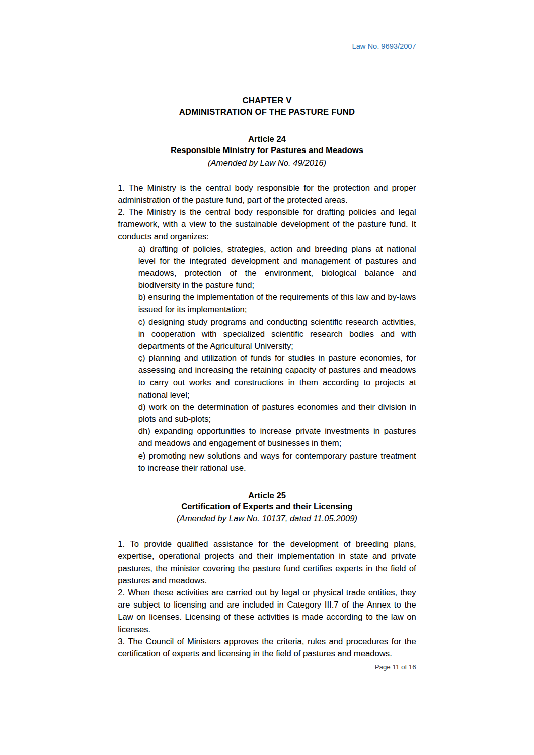Law No. 9693/2007
CHAPTER V
ADMINISTRATION OF THE PASTURE FUND
Article 24
Responsible Ministry for Pastures and Meadows (Amended by Law No. 49/2016)
1. The Ministry is the central body responsible for the protection and proper administration of the pasture fund, part of the protected areas.
2. The Ministry is the central body responsible for drafting policies and legal framework, with a view to the sustainable development of the pasture fund. It conducts and organizes:
a) drafting of policies, strategies, action and breeding plans at national level for the integrated development and management of pastures and meadows, protection of the environment, biological balance and biodiversity in the pasture fund;
b) ensuring the implementation of the requirements of this law and by-laws issued for its implementation;
c) designing study programs and conducting scientific research activities, in cooperation with specialized scientific research bodies and with departments of the Agricultural University;
ç) planning and utilization of funds for studies in pasture economies, for assessing and increasing the retaining capacity of pastures and meadows to carry out works and constructions in them according to projects at national level;
d) work on the determination of pastures economies and their division in plots and sub-plots;
dh) expanding opportunities to increase private investments in pastures and meadows and engagement of businesses in them;
e) promoting new solutions and ways for contemporary pasture treatment to increase their rational use.
Article 25
Certification of Experts and their Licensing (Amended by Law No. 10137, dated 11.05.2009)
1. To provide qualified assistance for the development of breeding plans, expertise, operational projects and their implementation in state and private pastures, the minister covering the pasture fund certifies experts in the field of pastures and meadows.
2. When these activities are carried out by legal or physical trade entities, they are subject to licensing and are included in Category III.7 of the Annex to the Law on licenses. Licensing of these activities is made according to the law on licenses.
3. The Council of Ministers approves the criteria, rules and procedures for the certification of experts and licensing in the field of pastures and meadows.
Page 11 of 16